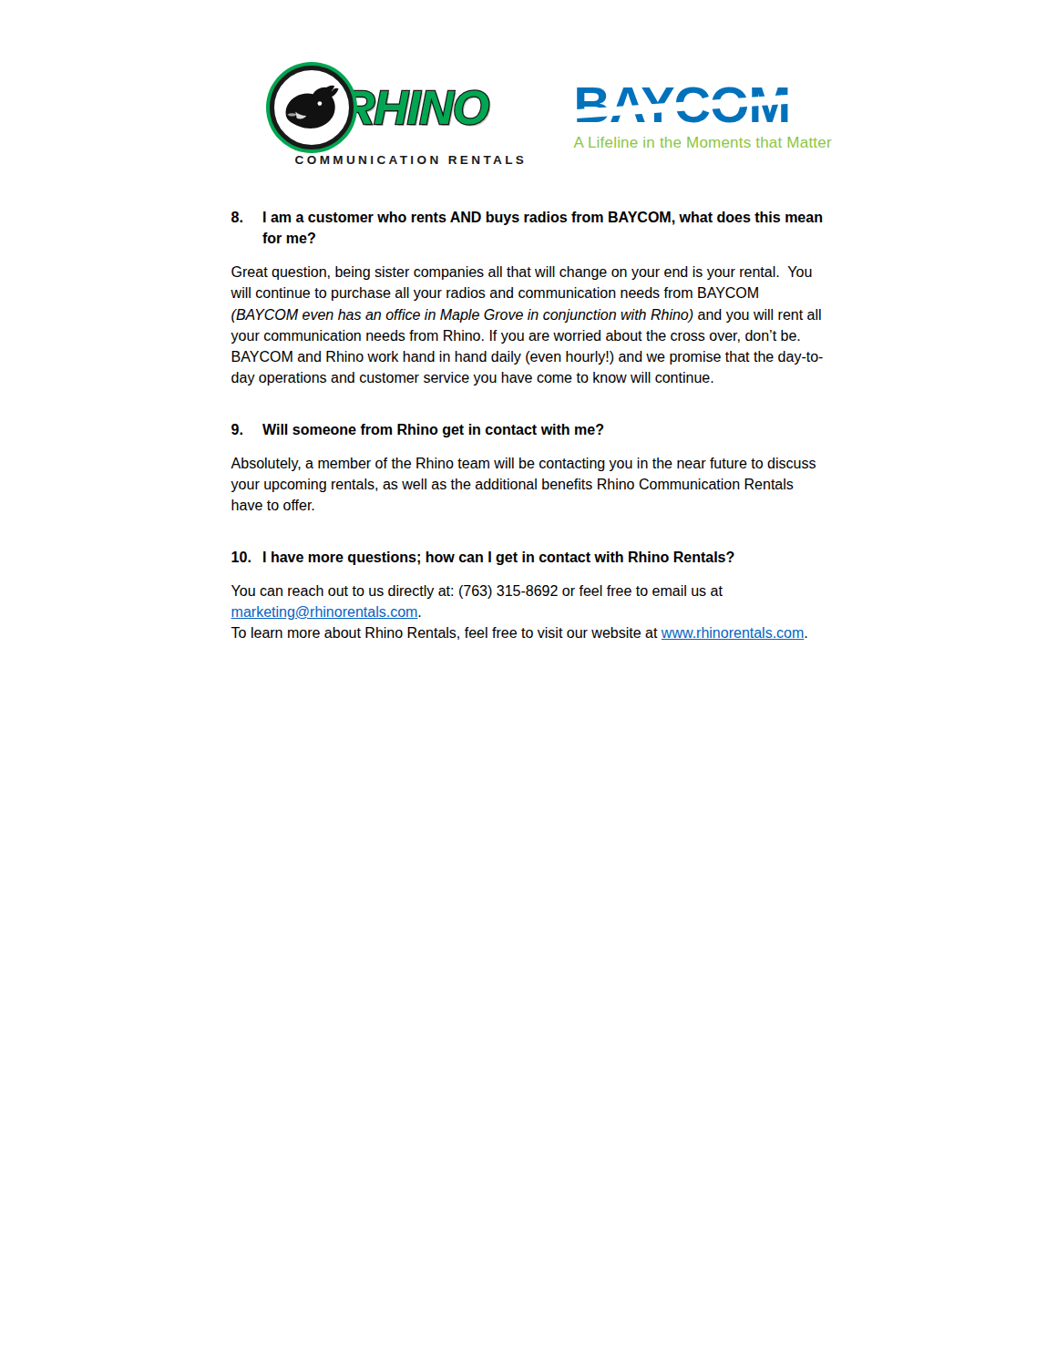RHINO
COMMUNICATION RENTALS
BAYCOM
A Lifeline in the Moments that Matter
8. I am a customer who rents AND buys radios from BAYCOM, what does this mean for me?
Great question, being sister companies all that will change on your end is your rental. You will continue to purchase all your radios and communication needs from BAYCOM (BAYCOM even has an office in Maple Grove in conjunction with Rhino) and you will rent all your communication needs from Rhino. If you are worried about the cross over, don’t be. BAYCOM and Rhino work hand in hand daily (even hourly!) and we promise that the day-to-day operations and customer service you have come to know will continue.
9. Will someone from Rhino get in contact with me?
Absolutely, a member of the Rhino team will be contacting you in the near future to discuss your upcoming rentals, as well as the additional benefits Rhino Communication Rentals have to offer.
10. I have more questions; how can I get in contact with Rhino Rentals?
You can reach out to us directly at: (763) 315-8692 or feel free to email us at marketing@rhinorentals.com.
To learn more about Rhino Rentals, feel free to visit our website at www.rhinorentals.com.